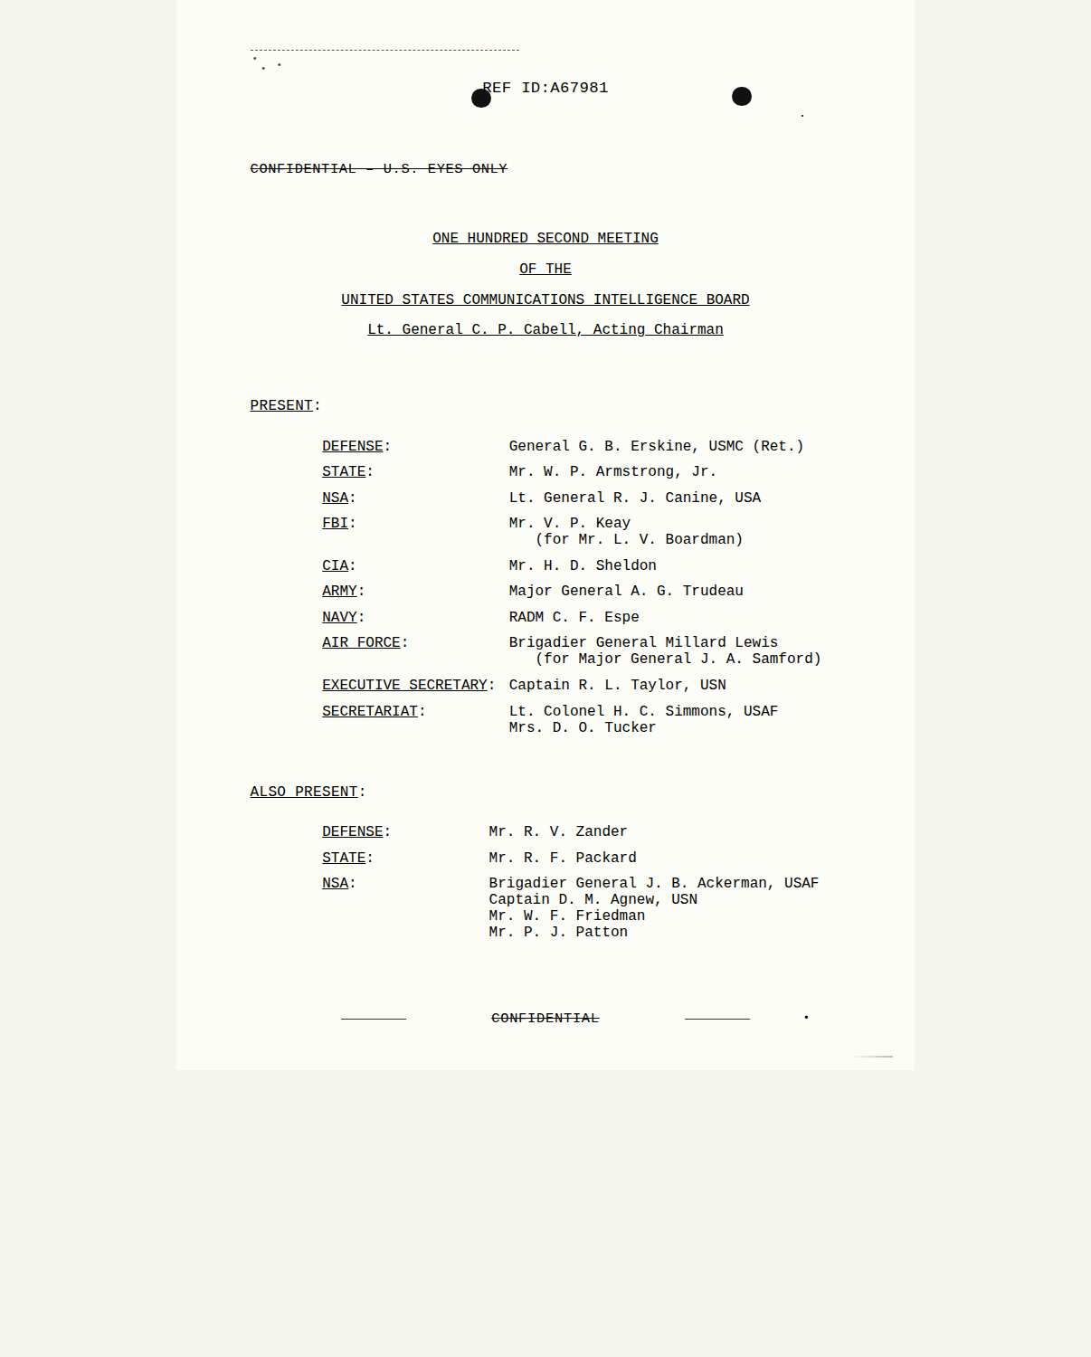• • •
REF ID:A67981
CONFIDENTIAL – U.S. EYES ONLY
ONE HUNDRED SECOND MEETING
OF THE
UNITED STATES COMMUNICATIONS INTELLIGENCE BOARD
Lt. General C. P. Cabell, Acting Chairman
PRESENT:
| DEFENSE : | General G. B. Erskine, USMC (Ret.) |
| STATE : | Mr. W. P. Armstrong, Jr. |
| NSA : | Lt. General R. J. Canine, USA |
| FBI : | Mr. V. P. Keay (for Mr. L. V. Boardman) |
| CIA : | Mr. H. D. Sheldon |
| ARMY : | Major General A. G. Trudeau |
| NAVY : | RADM C. F. Espe |
| AIR FORCE : | Brigadier General Millard Lewis (for Major General J. A. Samford) |
| EXECUTIVE SECRETARY : | Captain R. L. Taylor, USN |
| SECRETARIAT : | Lt. Colonel H. C. Simmons, USAF Mrs. D. O. Tucker |
ALSO PRESENT:
| DEFENSE : | Mr. R. V. Zander |
| STATE : | Mr. R. F. Packard |
| NSA : | Brigadier General J. B. Ackerman, USAF Captain D. M. Agnew, USN Mr. W. F. Friedman Mr. P. J. Patton |
CONFIDENTIAL •